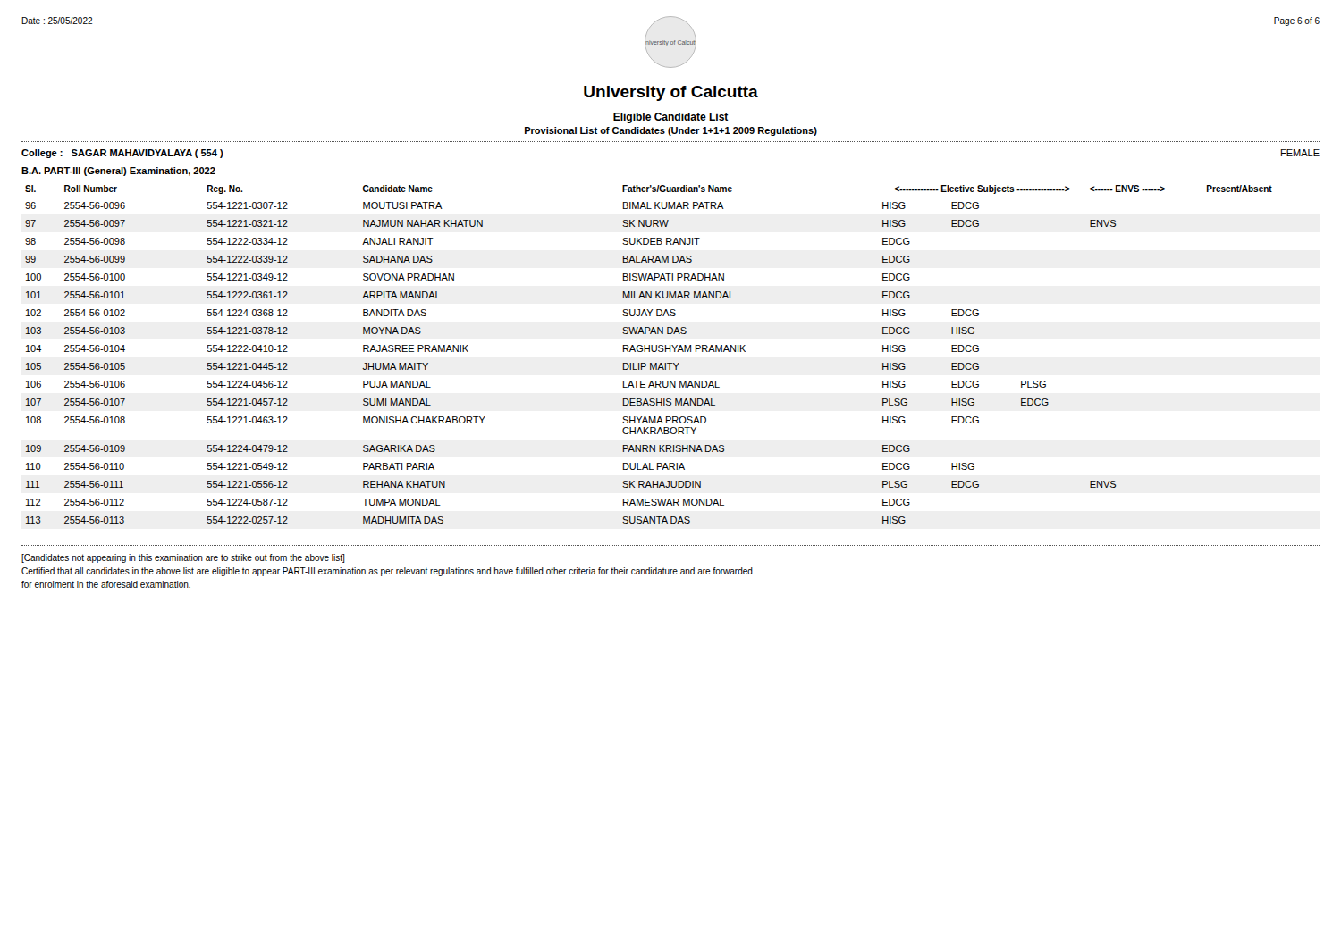Date : 25/05/2022
Page 6 of 6
University of Calcutta
University of Calcutta
Eligible Candidate List
Provisional List of Candidates (Under 1+1+1 2009 Regulations)
College : SAGAR MAHAVIDYALAYA ( 554 ) FEMALE
B.A. PART-III (General) Examination, 2022
| Sl. | Roll Number | Reg. No. | Candidate Name | Father's/Guardian's Name | <------------- Elective Subjects ----------------> | <------ ENVS ------> | Present/Absent |
| --- | --- | --- | --- | --- | --- | --- | --- |
| 96 | 2554-56-0096 | 554-1221-0307-12 | MOUTUSI PATRA | BIMAL KUMAR PATRA | HISG | EDCG | | | |
| 97 | 2554-56-0097 | 554-1221-0321-12 | NAJMUN NAHAR KHATUN | SK NURW | HISG | EDCG | | ENVS | |
| 98 | 2554-56-0098 | 554-1222-0334-12 | ANJALI RANJIT | SUKDEB RANJIT | EDCG | | | | |
| 99 | 2554-56-0099 | 554-1222-0339-12 | SADHANA DAS | BALARAM DAS | EDCG | | | | |
| 100 | 2554-56-0100 | 554-1221-0349-12 | SOVONA PRADHAN | BISWAPATI PRADHAN | EDCG | | | | |
| 101 | 2554-56-0101 | 554-1222-0361-12 | ARPITA MANDAL | MILAN KUMAR MANDAL | EDCG | | | | |
| 102 | 2554-56-0102 | 554-1224-0368-12 | BANDITA DAS | SUJAY DAS | HISG | EDCG | | | |
| 103 | 2554-56-0103 | 554-1221-0378-12 | MOYNA DAS | SWAPAN DAS | EDCG | HISG | | | |
| 104 | 2554-56-0104 | 554-1222-0410-12 | RAJASREE PRAMANIK | RAGHUSHYAM PRAMANIK | HISG | EDCG | | | |
| 105 | 2554-56-0105 | 554-1221-0445-12 | JHUMA MAITY | DILIP MAITY | HISG | EDCG | | | |
| 106 | 2554-56-0106 | 554-1224-0456-12 | PUJA MANDAL | LATE ARUN MANDAL | HISG | EDCG | PLSG | | |
| 107 | 2554-56-0107 | 554-1221-0457-12 | SUMI MANDAL | DEBASHIS MANDAL | PLSG | HISG | EDCG | | |
| 108 | 2554-56-0108 | 554-1221-0463-12 | MONISHA CHAKRABORTY | SHYAMA PROSAD CHAKRABORTY | HISG | EDCG | | | |
| 109 | 2554-56-0109 | 554-1224-0479-12 | SAGARIKA DAS | PANRN KRISHNA DAS | EDCG | | | | |
| 110 | 2554-56-0110 | 554-1221-0549-12 | PARBATI PARIA | DULAL PARIA | EDCG | HISG | | | |
| 111 | 2554-56-0111 | 554-1221-0556-12 | REHANA KHATUN | SK RAHAJUDDIN | PLSG | EDCG | | ENVS | |
| 112 | 2554-56-0112 | 554-1224-0587-12 | TUMPA MONDAL | RAMESWAR MONDAL | EDCG | | | | |
| 113 | 2554-56-0113 | 554-1222-0257-12 | MADHUMITA DAS | SUSANTA DAS | HISG | | | | |
[Candidates not appearing in this examination are to strike out from the above list]
Certified that all candidates in the above list are eligible to appear PART-III examination as per relevant regulations and have fulfilled other criteria for their candidature and are forwarded
for enrolment in the aforesaid examination.